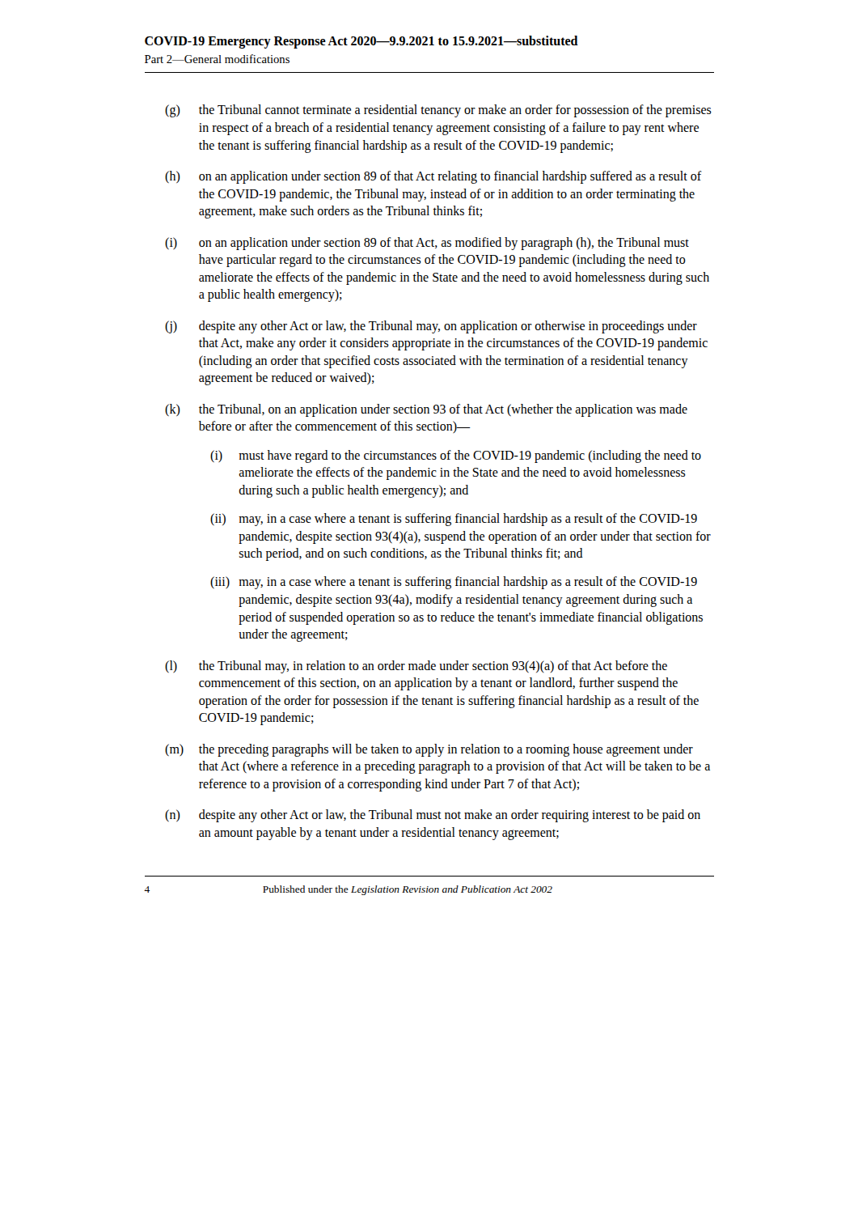COVID-19 Emergency Response Act 2020—9.9.2021 to 15.9.2021—substituted
Part 2—General modifications
(g) the Tribunal cannot terminate a residential tenancy or make an order for possession of the premises in respect of a breach of a residential tenancy agreement consisting of a failure to pay rent where the tenant is suffering financial hardship as a result of the COVID-19 pandemic;
(h) on an application under section 89 of that Act relating to financial hardship suffered as a result of the COVID-19 pandemic, the Tribunal may, instead of or in addition to an order terminating the agreement, make such orders as the Tribunal thinks fit;
(i) on an application under section 89 of that Act, as modified by paragraph (h), the Tribunal must have particular regard to the circumstances of the COVID-19 pandemic (including the need to ameliorate the effects of the pandemic in the State and the need to avoid homelessness during such a public health emergency);
(j) despite any other Act or law, the Tribunal may, on application or otherwise in proceedings under that Act, make any order it considers appropriate in the circumstances of the COVID-19 pandemic (including an order that specified costs associated with the termination of a residential tenancy agreement be reduced or waived);
(k) the Tribunal, on an application under section 93 of that Act (whether the application was made before or after the commencement of this section)—
(i) must have regard to the circumstances of the COVID-19 pandemic (including the need to ameliorate the effects of the pandemic in the State and the need to avoid homelessness during such a public health emergency); and
(ii) may, in a case where a tenant is suffering financial hardship as a result of the COVID-19 pandemic, despite section 93(4)(a), suspend the operation of an order under that section for such period, and on such conditions, as the Tribunal thinks fit; and
(iii) may, in a case where a tenant is suffering financial hardship as a result of the COVID-19 pandemic, despite section 93(4a), modify a residential tenancy agreement during such a period of suspended operation so as to reduce the tenant's immediate financial obligations under the agreement;
(l) the Tribunal may, in relation to an order made under section 93(4)(a) of that Act before the commencement of this section, on an application by a tenant or landlord, further suspend the operation of the order for possession if the tenant is suffering financial hardship as a result of the COVID-19 pandemic;
(m) the preceding paragraphs will be taken to apply in relation to a rooming house agreement under that Act (where a reference in a preceding paragraph to a provision of that Act will be taken to be a reference to a provision of a corresponding kind under Part 7 of that Act);
(n) despite any other Act or law, the Tribunal must not make an order requiring interest to be paid on an amount payable by a tenant under a residential tenancy agreement;
4 Published under the Legislation Revision and Publication Act 2002